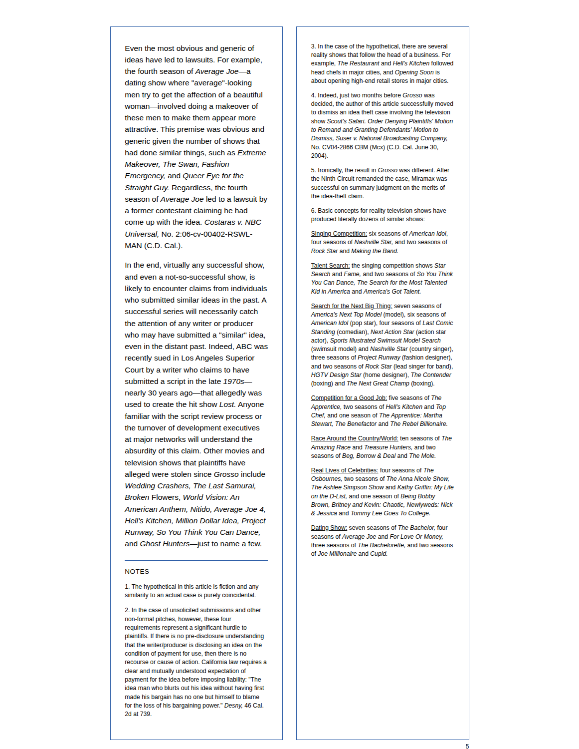Even the most obvious and generic of ideas have led to lawsuits. For example, the fourth season of Average Joe—a dating show where "average"-looking men try to get the affection of a beautiful woman—involved doing a makeover of these men to make them appear more attractive. This premise was obvious and generic given the number of shows that had done similar things, such as Extreme Makeover, The Swan, Fashion Emergency, and Queer Eye for the Straight Guy. Regardless, the fourth season of Average Joe led to a lawsuit by a former contestant claiming he had come up with the idea. Costaras v. NBC Universal, No. 2:06-cv-00402-RSWL-MAN (C.D. Cal.).
In the end, virtually any successful show, and even a not-so-successful show, is likely to encounter claims from individuals who submitted similar ideas in the past. A successful series will necessarily catch the attention of any writer or producer who may have submitted a "similar" idea, even in the distant past. Indeed, ABC was recently sued in Los Angeles Superior Court by a writer who claims to have submitted a script in the late 1970s—nearly 30 years ago—that allegedly was used to create the hit show Lost. Anyone familiar with the script review process or the turnover of development executives at major networks will understand the absurdity of this claim. Other movies and television shows that plaintiffs have alleged were stolen since Grosso include Wedding Crashers, The Last Samurai, Broken Flowers, World Vision: An American Anthem, Nitido, Average Joe 4, Hell's Kitchen, Million Dollar Idea, Project Runway, So You Think You Can Dance, and Ghost Hunters—just to name a few.
NOTES
1. The hypothetical in this article is fiction and any similarity to an actual case is purely coincidental.
2. In the case of unsolicited submissions and other non-formal pitches, however, these four requirements represent a significant hurdle to plaintiffs. If there is no pre-disclosure understanding that the writer/producer is disclosing an idea on the condition of payment for use, then there is no recourse or cause of action. California law requires a clear and mutually understood expectation of payment for the idea before imposing liability: "The idea man who blurts out his idea without having first made his bargain has no one but himself to blame for the loss of his bargaining power." Desny, 46 Cal. 2d at 739.
3. In the case of the hypothetical, there are several reality shows that follow the head of a business. For example, The Restaurant and Hell's Kitchen followed head chefs in major cities, and Opening Soon is about opening high-end retail stores in major cities.
4. Indeed, just two months before Grosso was decided, the author of this article successfully moved to dismiss an idea theft case involving the television show Scout's Safari. Order Denying Plaintiffs' Motion to Remand and Granting Defendants' Motion to Dismiss, Suser v. National Broadcasting Company, No. CV04-2866 CBM (Mcx) (C.D. Cal. June 30, 2004).
5. Ironically, the result in Grosso was different. After the Ninth Circuit remanded the case, Miramax was successful on summary judgment on the merits of the idea-theft claim.
6. Basic concepts for reality television shows have produced literally dozens of similar shows:
Singing Competition: six seasons of American Idol, four seasons of Nashville Star, and two seasons of Rock Star and Making the Band.
Talent Search: the singing competition shows Star Search and Fame, and two seasons of So You Think You Can Dance, The Search for the Most Talented Kid in America and America's Got Talent.
Search for the Next Big Thing: seven seasons of America's Next Top Model (model), six seasons of American Idol (pop star), four seasons of Last Comic Standing (comedian), Next Action Star (action star actor), Sports Illustrated Swimsuit Model Search (swimsuit model) and Nashville Star (country singer), three seasons of Project Runway (fashion designer), and two seasons of Rock Star (lead singer for band), HGTV Design Star (home designer), The Contender (boxing) and The Next Great Champ (boxing).
Competition for a Good Job: five seasons of The Apprentice, two seasons of Hell's Kitchen and Top Chef, and one season of The Apprentice: Martha Stewart, The Benefactor and The Rebel Billionaire.
Race Around the Country/World: ten seasons of The Amazing Race and Treasure Hunters, and two seasons of Beg, Borrow & Deal and The Mole.
Real Lives of Celebrities: four seasons of The Osbournes, two seasons of The Anna Nicole Show, The Ashlee Simpson Show and Kathy Griffin: My Life on the D-List, and one season of Being Bobby Brown, Britney and Kevin: Chaotic, Newlyweds: Nick & Jessica and Tommy Lee Goes To College.
Dating Show: seven seasons of The Bachelor, four seasons of Average Joe and For Love Or Money, three seasons of The Bachelorette, and two seasons of Joe Millionaire and Cupid.
5